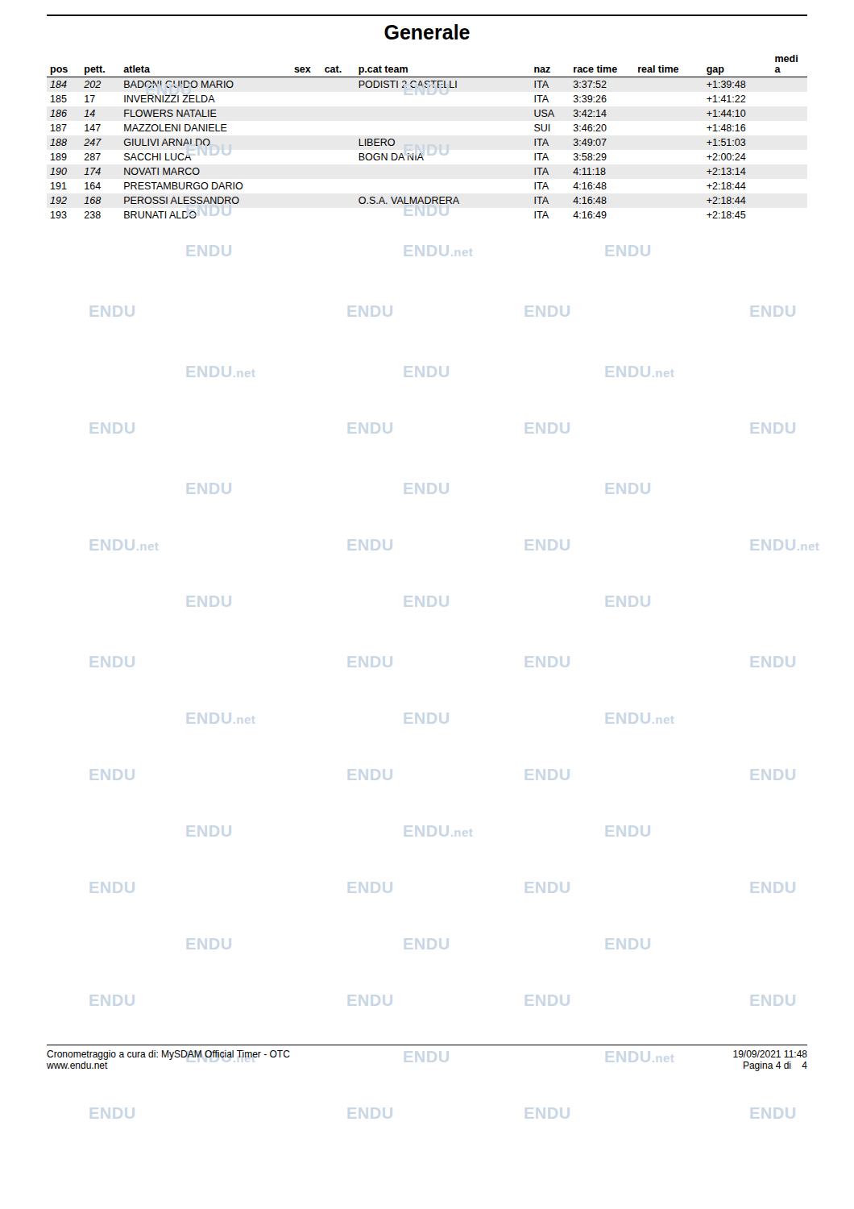Generale
| pos | pett. | atleta | sex | cat. | p.cat team | naz | race time | real time | gap | medi a |
| --- | --- | --- | --- | --- | --- | --- | --- | --- | --- | --- |
| 184 | 202 | BADONI GUIDO MARIO | | | PODISTI 2 CASTELLI | ITA | 3:37:52 | | +1:39:48 | |
| 185 | 17 | INVERNIZZI ZELDA | | | | ITA | 3:39:26 | | +1:41:22 | |
| 186 | 14 | FLOWERS NATALIE | | | | USA | 3:42:14 | | +1:44:10 | |
| 187 | 147 | MAZZOLENI DANIELE | | | | SUI | 3:46:20 | | +1:48:16 | |
| 188 | 247 | GIULIVI ARNALDO | | | LIBERO | ITA | 3:49:07 | | +1:51:03 | |
| 189 | 287 | SACCHI LUCA | | | BOGN DA NIA | ITA | 3:58:29 | | +2:00:24 | |
| 190 | 174 | NOVATI MARCO | | | | ITA | 4:11:18 | | +2:13:14 | |
| 191 | 164 | PRESTAMBURGO DARIO | | | | ITA | 4:16:48 | | +2:18:44 | |
| 192 | 168 | PEROSSI ALESSANDRO | | | O.S.A. VALMADRERA | ITA | 4:16:48 | | +2:18:44 | |
| 193 | 238 | BRUNATI ALDO | | | | ITA | 4:16:49 | | +2:18:45 | |
ENDU
ENDU
ENDU
ENDU
ENDU
ENDU
ENDU
ENDU.net
ENDU
ENDU
ENDU
ENDU
ENDU
ENDU.net
ENDU
ENDU.net
ENDU
ENDU
ENDU
ENDU
ENDU
ENDU
ENDU
ENDU.net
ENDU
ENDU
ENDU.net
ENDU
ENDU
ENDU
ENDU
ENDU
ENDU
ENDU
ENDU.net
ENDU
ENDU.net
ENDU
ENDU
ENDU
ENDU
ENDU
ENDU.net
ENDU
ENDU
ENDU
ENDU
ENDU
ENDU
ENDU
ENDU
ENDU
ENDU
ENDU
ENDU
ENDU.net
ENDU
ENDU.net
ENDU
ENDU
ENDU
ENDU
Cronometraggio a cura di: MySDAM Official Timer - OTC
www.endu.net
19/09/2021 11:48
Pagina 4 di 4